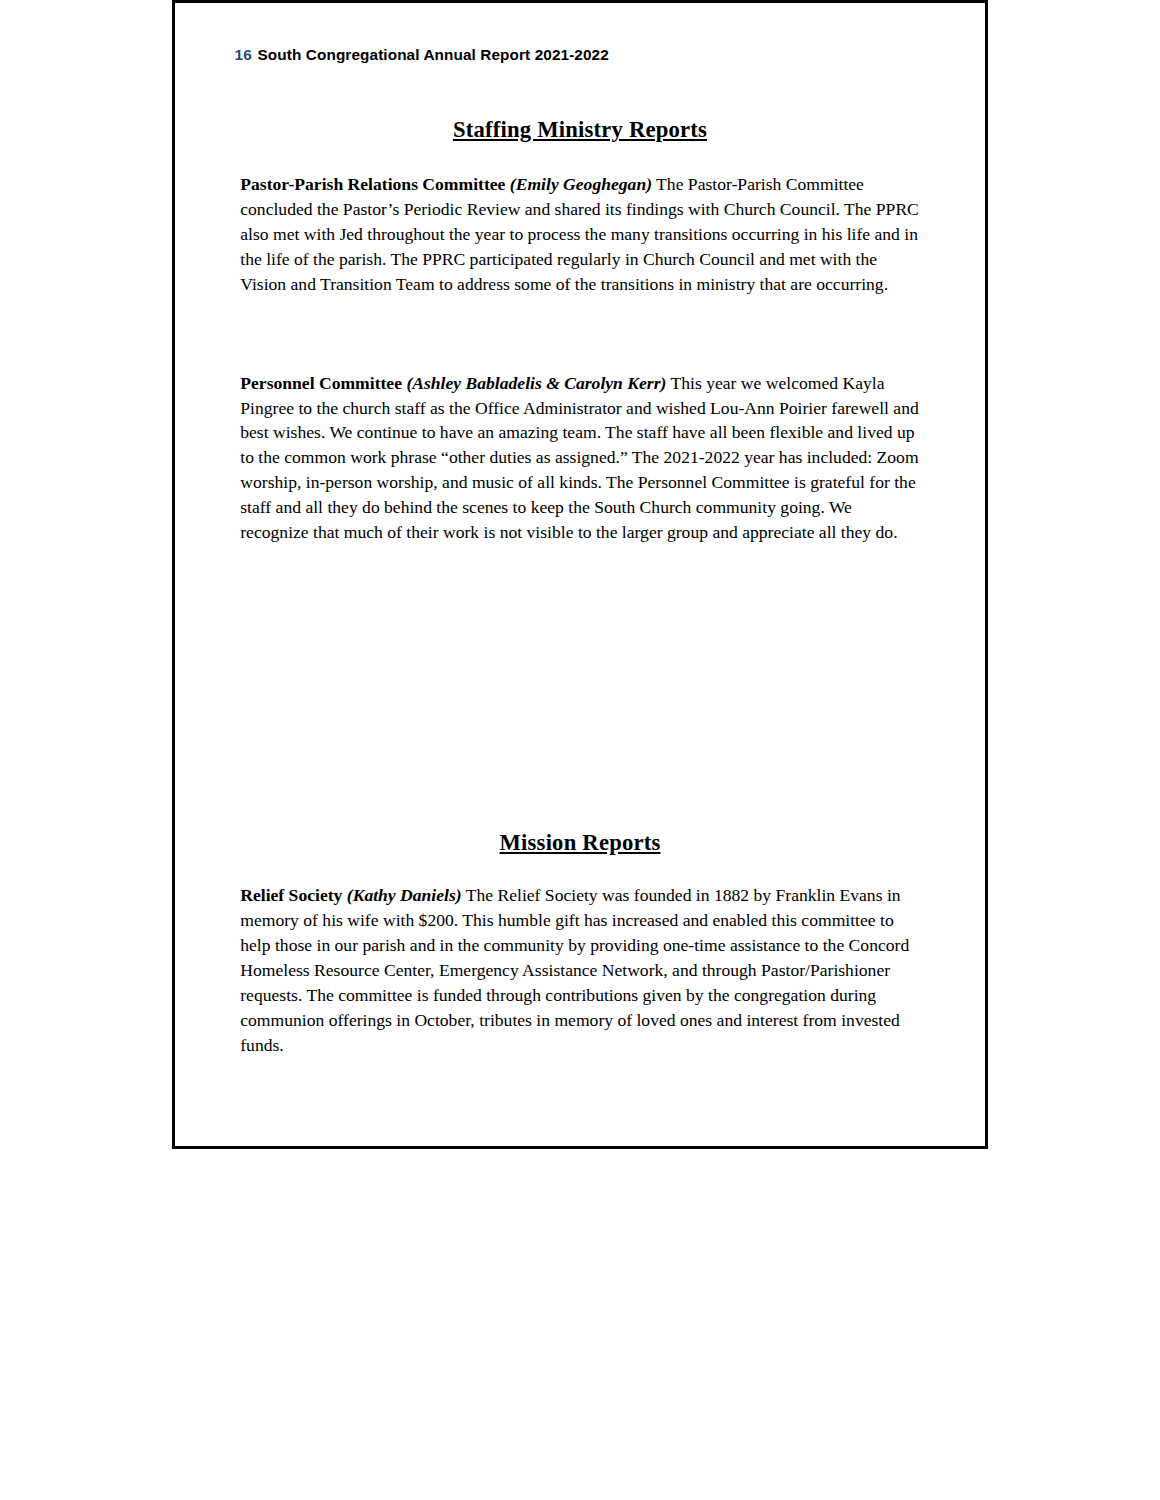16 South Congregational Annual Report 2021-2022
Staffing Ministry Reports
Pastor-Parish Relations Committee (Emily Geoghegan) The Pastor-Parish Committee concluded the Pastor’s Periodic Review and shared its findings with Church Council. The PPRC also met with Jed throughout the year to process the many transitions occurring in his life and in the life of the parish. The PPRC participated regularly in Church Council and met with the Vision and Transition Team to address some of the transitions in ministry that are occurring.
Personnel Committee (Ashley Babladelis & Carolyn Kerr) This year we welcomed Kayla Pingree to the church staff as the Office Administrator and wished Lou-Ann Poirier farewell and best wishes. We continue to have an amazing team. The staff have all been flexible and lived up to the common work phrase “other duties as assigned.” The 2021-2022 year has included: Zoom worship, in-person worship, and music of all kinds. The Personnel Committee is grateful for the staff and all they do behind the scenes to keep the South Church community going. We recognize that much of their work is not visible to the larger group and appreciate all they do.
Mission Reports
Relief Society (Kathy Daniels) The Relief Society was founded in 1882 by Franklin Evans in memory of his wife with $200. This humble gift has increased and enabled this committee to help those in our parish and in the community by providing one-time assistance to the Concord Homeless Resource Center, Emergency Assistance Network, and through Pastor/Parishioner requests. The committee is funded through contributions given by the congregation during communion offerings in October, tributes in memory of loved ones and interest from invested funds.